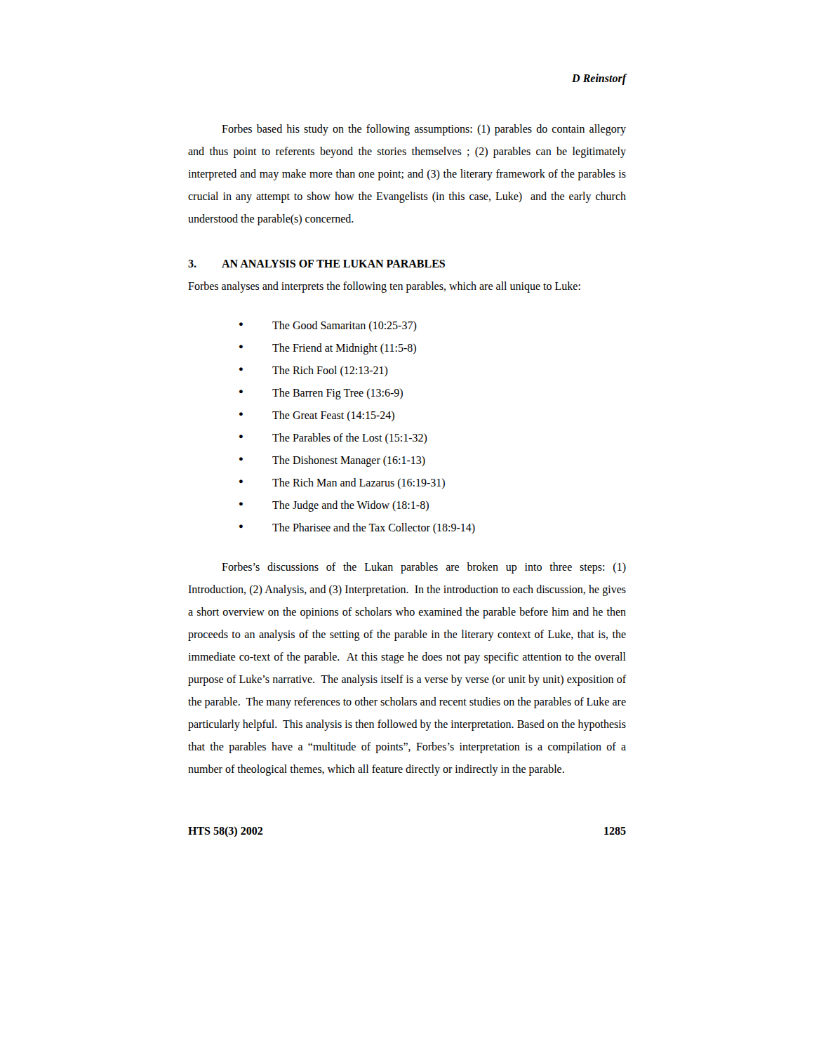D Reinstorf
Forbes based his study on the following assumptions: (1) parables do contain allegory and thus point to referents beyond the stories themselves ; (2) parables can be legitimately interpreted and may make more than one point; and (3) the literary framework of the parables is crucial in any attempt to show how the Evangelists (in this case, Luke) and the early church understood the parable(s) concerned.
3. An Analysis of the Lukan Parables
Forbes analyses and interprets the following ten parables, which are all unique to Luke:
The Good Samaritan (10:25-37)
The Friend at Midnight (11:5-8)
The Rich Fool (12:13-21)
The Barren Fig Tree (13:6-9)
The Great Feast (14:15-24)
The Parables of the Lost (15:1-32)
The Dishonest Manager (16:1-13)
The Rich Man and Lazarus (16:19-31)
The Judge and the Widow (18:1-8)
The Pharisee and the Tax Collector (18:9-14)
Forbes’s discussions of the Lukan parables are broken up into three steps: (1) Introduction, (2) Analysis, and (3) Interpretation. In the introduction to each discussion, he gives a short overview on the opinions of scholars who examined the parable before him and he then proceeds to an analysis of the setting of the parable in the literary context of Luke, that is, the immediate co-text of the parable. At this stage he does not pay specific attention to the overall purpose of Luke’s narrative. The analysis itself is a verse by verse (or unit by unit) exposition of the parable. The many references to other scholars and recent studies on the parables of Luke are particularly helpful. This analysis is then followed by the interpretation. Based on the hypothesis that the parables have a “multitude of points”, Forbes’s interpretation is a compilation of a number of theological themes, which all feature directly or indirectly in the parable.
HTS 58(3) 2002 1285